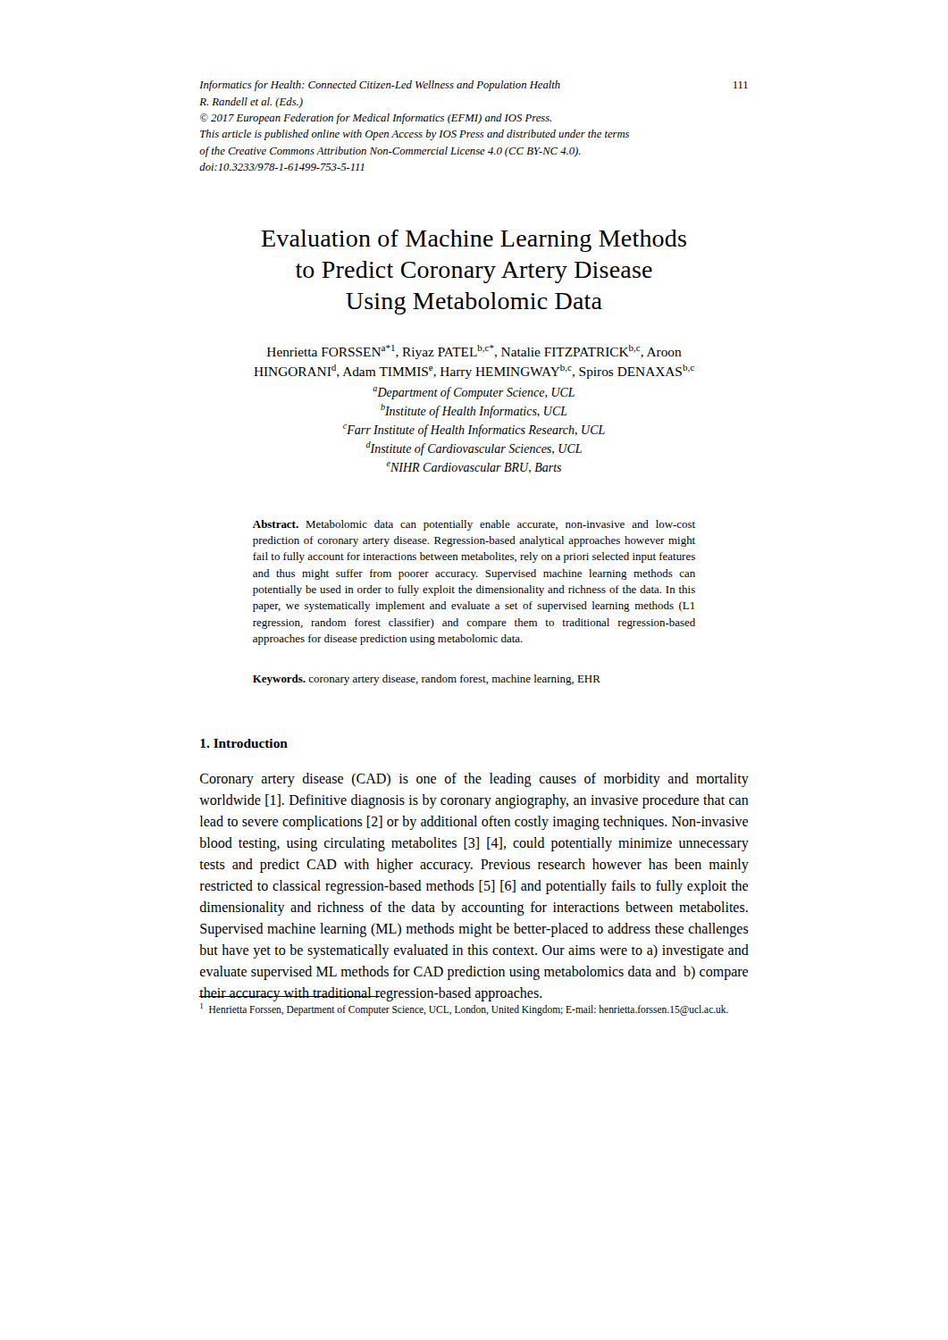111 Informatics for Health: Connected Citizen-Led Wellness and Population Health
R. Randell et al. (Eds.)
© 2017 European Federation for Medical Informatics (EFMI) and IOS Press.
This article is published online with Open Access by IOS Press and distributed under the terms
of the Creative Commons Attribution Non-Commercial License 4.0 (CC BY-NC 4.0).
doi:10.3233/978-1-61499-753-5-111
Evaluation of Machine Learning Methods
to Predict Coronary Artery Disease
Using Metabolomic Data
Henrietta FORSSENa*1, Riyaz PATELb,c*, Natalie FITZPATRICKb,c, Aroon
HINGORANId, Adam TIMMISe, Harry HEMINGWAYb,c, Spiros DENAXASb,c
aDepartment of Computer Science, UCL
bInstitute of Health Informatics, UCL
cFarr Institute of Health Informatics Research, UCL
dInstitute of Cardiovascular Sciences, UCL
eNIHR Cardiovascular BRU, Barts
Abstract. Metabolomic data can potentially enable accurate, non-invasive and low-cost prediction of coronary artery disease. Regression-based analytical approaches however might fail to fully account for interactions between metabolites, rely on a priori selected input features and thus might suffer from poorer accuracy. Supervised machine learning methods can potentially be used in order to fully exploit the dimensionality and richness of the data. In this paper, we systematically implement and evaluate a set of supervised learning methods (L1 regression, random forest classifier) and compare them to traditional regression-based approaches for disease prediction using metabolomic data.
Keywords. coronary artery disease, random forest, machine learning, EHR
1. Introduction
Coronary artery disease (CAD) is one of the leading causes of morbidity and mortality worldwide [1]. Definitive diagnosis is by coronary angiography, an invasive procedure that can lead to severe complications [2] or by additional often costly imaging techniques. Non-invasive blood testing, using circulating metabolites [3] [4], could potentially minimize unnecessary tests and predict CAD with higher accuracy. Previous research however has been mainly restricted to classical regression-based methods [5] [6] and potentially fails to fully exploit the dimensionality and richness of the data by accounting for interactions between metabolites. Supervised machine learning (ML) methods might be better-placed to address these challenges but have yet to be systematically evaluated in this context. Our aims were to a) investigate and evaluate supervised ML methods for CAD prediction using metabolomics data and b) compare their accuracy with traditional regression-based approaches.
1 Henrietta Forssen, Department of Computer Science, UCL, London, United Kingdom; E-mail: henrietta.forssen.15@ucl.ac.uk.